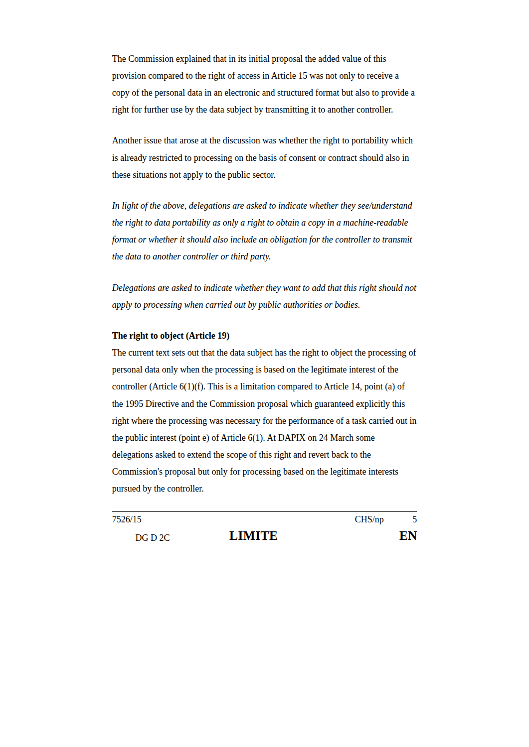The Commission explained that in its initial proposal the added value of this provision compared to the right of access in Article 15 was not only to receive a copy of the personal data in an electronic and structured format but also to provide a right for further use by the data subject by transmitting it to another controller.
Another issue that arose at the discussion was whether the right to portability which is already restricted to processing on the basis of consent or contract should also in these situations not apply to the public sector.
In light of the above, delegations are asked to indicate whether they see/understand the right to data portability as only a right to obtain a copy in a machine-readable format or whether it should also include an obligation for the controller to transmit the data to another controller or third party.
Delegations are asked to indicate whether they want to add that this right should not apply to processing when carried out by public authorities or bodies.
The right to object (Article 19)
The current text sets out that the data subject has the right to object the processing of personal data only when the processing is based on the legitimate interest of the controller (Article 6(1)(f). This is a limitation compared to Article 14, point (a) of the 1995 Directive and the Commission proposal which guaranteed explicitly this right where the processing was necessary for the performance of a task carried out in the public interest (point e) of Article 6(1). At DAPIX on 24 March some delegations asked to extend the scope of this right and revert back to the Commission's proposal but only for processing based on the legitimate interests pursued by the controller.
7526/15
CHS/np 5
DG D 2C
LIMITE
EN